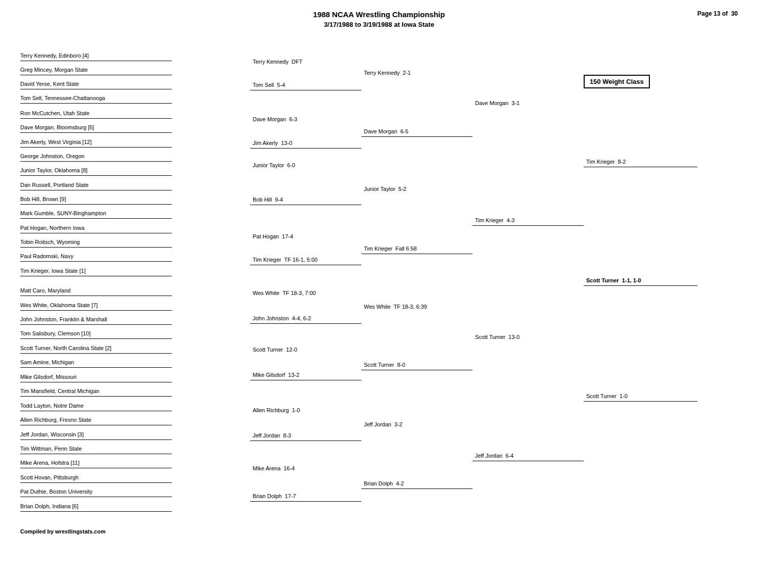Page 13 of 30
1988 NCAA Wrestling Championship
3/17/1988 to 3/19/1988 at Iowa State
150 Weight Class
Terry Kennedy, Edinboro [4]
Greg Mincey, Morgan State
David Yerse, Kent State
Tom Sell, Tennessee-Chattanooga
Ron McCutchen, Utah State
Dave Morgan, Bloomsburg [5]
Jim Akerly, West Virginia [12]
George Johnston, Oregon
Junior Taylor, Oklahoma [8]
Dan Russell, Portland State
Bob Hill, Brown [9]
Mark Gumble, SUNY-Binghampton
Pat Hogan, Northern Iowa
Tobin Roitsch, Wyoming
Paul Radomski, Navy
Tim Krieger, Iowa State [1]
Matt Caro, Maryland
Wes White, Oklahoma State [7]
John Johnston, Franklin & Marshall
Tom Salisbury, Clemson [10]
Scott Turner, North Carolina State [2]
Sam Amine, Michigan
Mike Gilsdorf, Missouri
Tim Mansfield, Central Michigan
Todd Layton, Notre Dame
Allen Richburg, Fresno State
Jeff Jordan, Wisconsin [3]
Tim Wittman, Penn State
Mike Arena, Hofstra [11]
Scott Hovan, Pittsburgh
Pat Duthie, Boston University
Brian Dolph, Indiana [6]
Terry Kennedy DFT
Tom Sell 5-4
Dave Morgan 6-3
Jim Akerly 13-0
Junior Taylor 6-0
Bob Hill 9-4
Pat Hogan 17-4
Tim Krieger TF 16-1, 5:00
Wes White TF 18-3, 7:00
John Johnston 4-4, 6-2
Scott Turner 12-0
Mike Gilsdorf 13-2
Allen Richburg 1-0
Jeff Jordan 8-3
Mike Arena 16-4
Brian Dolph 17-7
Terry Kennedy 2-1
Dave Morgan 6-5
Junior Taylor 5-2
Tim Krieger Fall 6:58
Wes White TF 18-3, 6:39
Scott Turner 8-0
Jeff Jordan 3-2
Brian Dolph 4-2
Dave Morgan 3-1
Tim Krieger 4-3
Scott Turner 13-0
Jeff Jordan 6-4
Tim Krieger 8-2
Scott Turner 1-0
Scott Turner 1-1, 1-0
Compiled by wrestlingstats.com